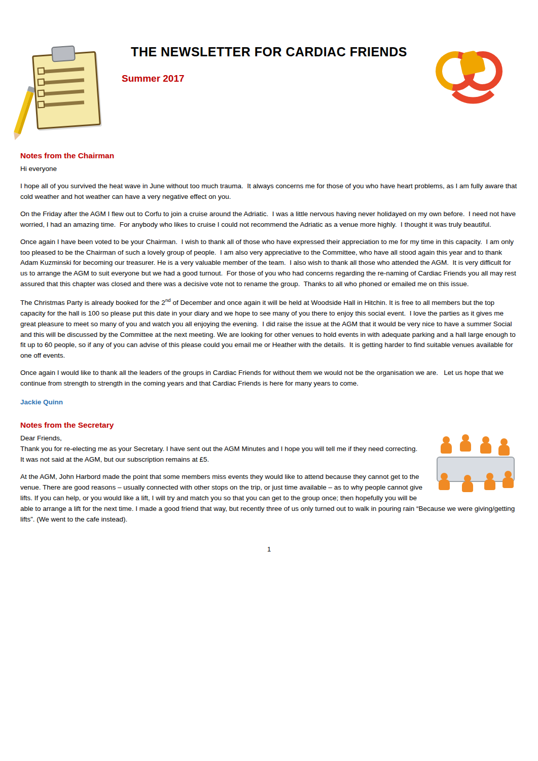THE NEWSLETTER FOR CARDIAC FRIENDS
Summer 2017
Notes from the Chairman
Hi everyone
I hope all of you survived the heat wave in June without too much trauma. It always concerns me for those of you who have heart problems, as I am fully aware that cold weather and hot weather can have a very negative effect on you.
On the Friday after the AGM I flew out to Corfu to join a cruise around the Adriatic. I was a little nervous having never holidayed on my own before. I need not have worried, I had an amazing time. For anybody who likes to cruise I could not recommend the Adriatic as a venue more highly. I thought it was truly beautiful.
Once again I have been voted to be your Chairman. I wish to thank all of those who have expressed their appreciation to me for my time in this capacity. I am only too pleased to be the Chairman of such a lovely group of people. I am also very appreciative to the Committee, who have all stood again this year and to thank Adam Kuzminski for becoming our treasurer. He is a very valuable member of the team. I also wish to thank all those who attended the AGM. It is very difficult for us to arrange the AGM to suit everyone but we had a good turnout. For those of you who had concerns regarding the re-naming of Cardiac Friends you all may rest assured that this chapter was closed and there was a decisive vote not to rename the group. Thanks to all who phoned or emailed me on this issue.
The Christmas Party is already booked for the 2nd of December and once again it will be held at Woodside Hall in Hitchin. It is free to all members but the top capacity for the hall is 100 so please put this date in your diary and we hope to see many of you there to enjoy this social event. I love the parties as it gives me great pleasure to meet so many of you and watch you all enjoying the evening. I did raise the issue at the AGM that it would be very nice to have a summer Social and this will be discussed by the Committee at the next meeting. We are looking for other venues to hold events in with adequate parking and a hall large enough to fit up to 60 people, so if any of you can advise of this please could you email me or Heather with the details. It is getting harder to find suitable venues available for one off events.
Once again I would like to thank all the leaders of the groups in Cardiac Friends for without them we would not be the organisation we are. Let us hope that we continue from strength to strength in the coming years and that Cardiac Friends is here for many years to come.
Jackie Quinn
Notes from the Secretary
Dear Friends,
Thank you for re-electing me as your Secretary. I have sent out the AGM Minutes and I hope you will tell me if they need correcting. It was not said at the AGM, but our subscription remains at £5.
At the AGM, John Harbord made the point that some members miss events they would like to attend because they cannot get to the venue. There are good reasons – usually connected with other stops on the trip, or just time available – as to why people cannot give lifts. If you can help, or you would like a lift, I will try and match you so that you can get to the group once; then hopefully you will be able to arrange a lift for the next time. I made a good friend that way, but recently three of us only turned out to walk in pouring rain “Because we were giving/getting lifts”. (We went to the cafe instead).
1